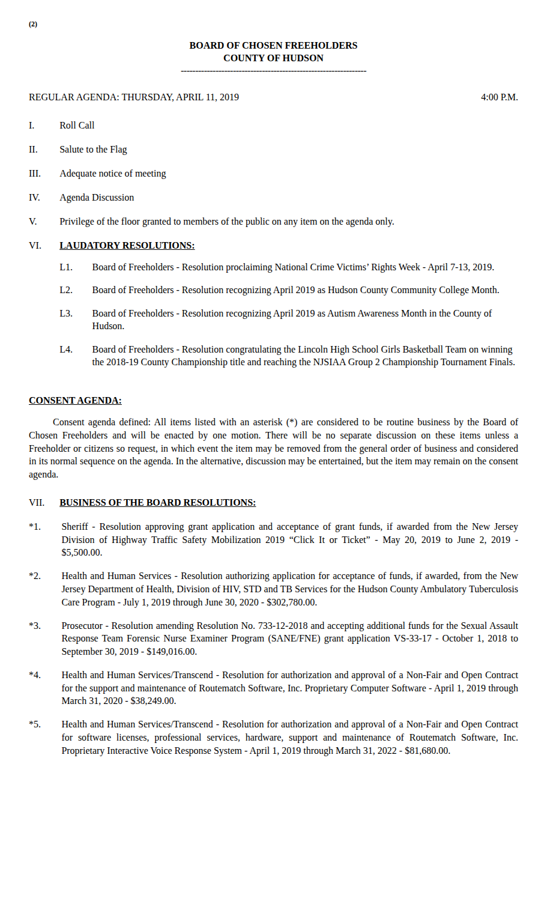(2)
BOARD OF CHOSEN FREEHOLDERS
COUNTY OF HUDSON
----------------------------------------------------------------
REGULAR AGENDA: THURSDAY, APRIL 11, 2019 4:00 P.M.
I. Roll Call
II. Salute to the Flag
III. Adequate notice of meeting
IV. Agenda Discussion
V. Privilege of the floor granted to members of the public on any item on the agenda only.
VI. LAUDATORY RESOLUTIONS:
L1. Board of Freeholders - Resolution proclaiming National Crime Victims’ Rights Week - April 7-13, 2019.
L2. Board of Freeholders - Resolution recognizing April 2019 as Hudson County Community College Month.
L3. Board of Freeholders - Resolution recognizing April 2019 as Autism Awareness Month in the County of Hudson.
L4. Board of Freeholders - Resolution congratulating the Lincoln High School Girls Basketball Team on winning the 2018-19 County Championship title and reaching the NJSIAA Group 2 Championship Tournament Finals.
CONSENT AGENDA:
Consent agenda defined: All items listed with an asterisk (*) are considered to be routine business by the Board of Chosen Freeholders and will be enacted by one motion. There will be no separate discussion on these items unless a Freeholder or citizens so request, in which event the item may be removed from the general order of business and considered in its normal sequence on the agenda. In the alternative, discussion may be entertained, but the item may remain on the consent agenda.
VII. BUSINESS OF THE BOARD RESOLUTIONS:
*1. Sheriff - Resolution approving grant application and acceptance of grant funds, if awarded from the New Jersey Division of Highway Traffic Safety Mobilization 2019 “Click It or Ticket” - May 20, 2019 to June 2, 2019 - $5,500.00.
*2. Health and Human Services - Resolution authorizing application for acceptance of funds, if awarded, from the New Jersey Department of Health, Division of HIV, STD and TB Services for the Hudson County Ambulatory Tuberculosis Care Program - July 1, 2019 through June 30, 2020 - $302,780.00.
*3. Prosecutor - Resolution amending Resolution No. 733-12-2018 and accepting additional funds for the Sexual Assault Response Team Forensic Nurse Examiner Program (SANE/FNE) grant application VS-33-17 - October 1, 2018 to September 30, 2019 - $149,016.00.
*4. Health and Human Services/Transcend - Resolution for authorization and approval of a Non-Fair and Open Contract for the support and maintenance of Routematch Software, Inc. Proprietary Computer Software - April 1, 2019 through March 31, 2020 - $38,249.00.
*5. Health and Human Services/Transcend - Resolution for authorization and approval of a Non-Fair and Open Contract for software licenses, professional services, hardware, support and maintenance of Routematch Software, Inc. Proprietary Interactive Voice Response System - April 1, 2019 through March 31, 2022 - $81,680.00.